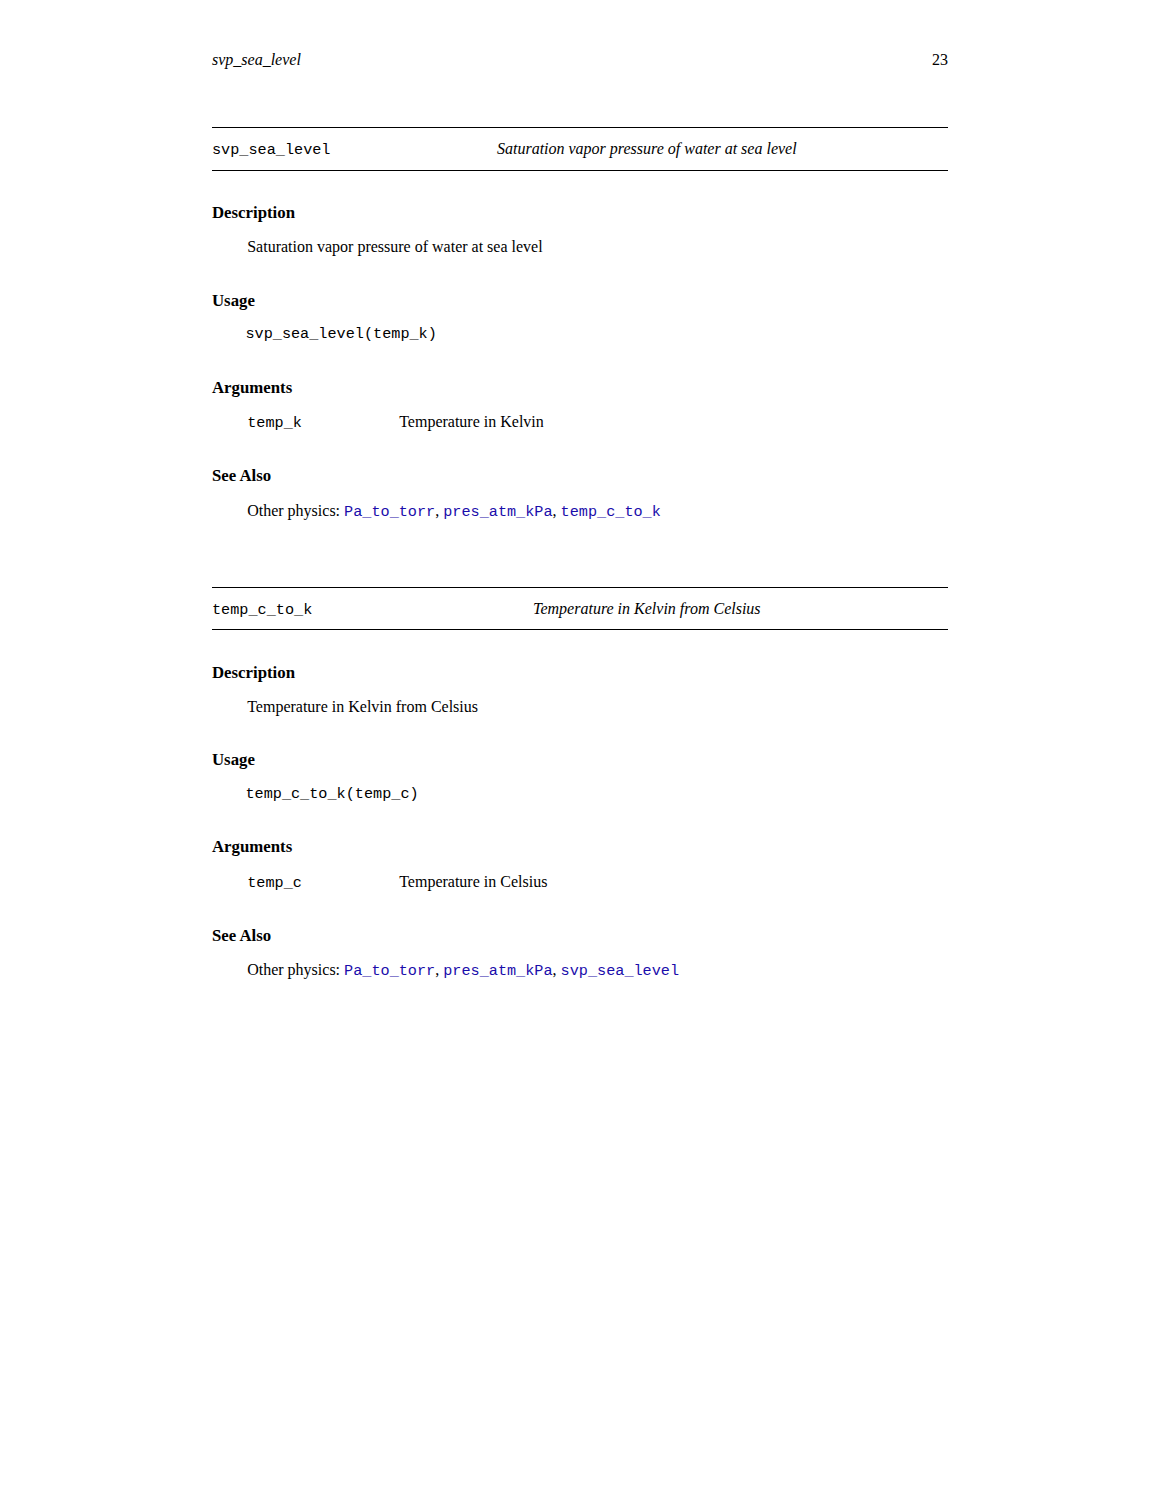svp_sea_level 23
svp_sea_level Saturation vapor pressure of water at sea level
Description
Saturation vapor pressure of water at sea level
Usage
svp_sea_level(temp_k)
Arguments
temp_k
Temperature in Kelvin
See Also
Other physics: Pa_to_torr, pres_atm_kPa, temp_c_to_k
temp_c_to_k Temperature in Kelvin from Celsius
Description
Temperature in Kelvin from Celsius
Usage
temp_c_to_k(temp_c)
Arguments
temp_c
Temperature in Celsius
See Also
Other physics: Pa_to_torr, pres_atm_kPa, svp_sea_level